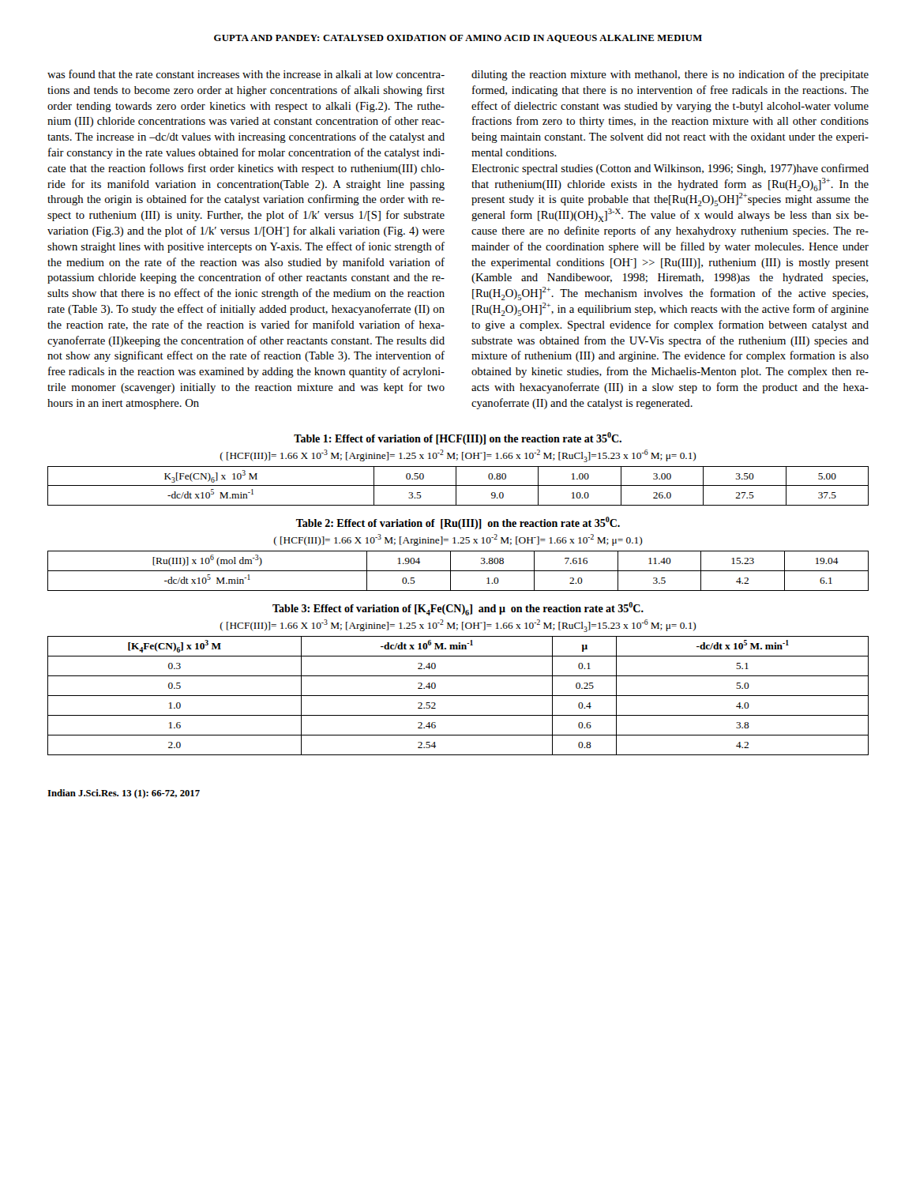GUPTA AND PANDEY: CATALYSED OXIDATION OF AMINO ACID IN AQUEOUS ALKALINE MEDIUM
was found that the rate constant increases with the increase in alkali at low concentrations and tends to become zero order at higher concentrations of alkali showing first order tending towards zero order kinetics with respect to alkali (Fig.2). The ruthenium (III) chloride concentrations was varied at constant concentration of other reactants. The increase in –dc/dt values with increasing concentrations of the catalyst and fair constancy in the rate values obtained for molar concentration of the catalyst indicate that the reaction follows first order kinetics with respect to ruthenium(III) chloride for its manifold variation in concentration(Table 2). A straight line passing through the origin is obtained for the catalyst variation confirming the order with respect to ruthenium (III) is unity. Further, the plot of 1/k′ versus 1/[S] for substrate variation (Fig.3) and the plot of 1/k′ versus 1/[OH-] for alkali variation (Fig. 4) were shown straight lines with positive intercepts on Y-axis. The effect of ionic strength of the medium on the rate of the reaction was also studied by manifold variation of potassium chloride keeping the concentration of other reactants constant and the results show that there is no effect of the ionic strength of the medium on the reaction rate (Table 3). To study the effect of initially added product, hexacyanoferrate (II) on the reaction rate, the rate of the reaction is varied for manifold variation of hexacyanoferrate (II)keeping the concentration of other reactants constant. The results did not show any significant effect on the rate of reaction (Table 3). The intervention of free radicals in the reaction was examined by adding the known quantity of acrylonitrile monomer (scavenger) initially to the reaction mixture and was kept for two hours in an inert atmosphere. On
diluting the reaction mixture with methanol, there is no indication of the precipitate formed, indicating that there is no intervention of free radicals in the reactions. The effect of dielectric constant was studied by varying the t-butyl alcohol-water volume fractions from zero to thirty times, in the reaction mixture with all other conditions being maintain constant. The solvent did not react with the oxidant under the experimental conditions.
Electronic spectral studies (Cotton and Wilkinson, 1996; Singh, 1977)have confirmed that ruthenium(III) chloride exists in the hydrated form as [Ru(H2O)6]3+. In the present study it is quite probable that the[Ru(H2O)5OH]2+species might assume the general form [Ru(III)(OH)X]3-X. The value of x would always be less than six because there are no definite reports of any hexahydroxy ruthenium species. The remainder of the coordination sphere will be filled by water molecules. Hence under the experimental conditions [OH-] >> [Ru(III)], ruthenium (III) is mostly present (Kamble and Nandibewoor, 1998; Hiremath, 1998)as the hydrated species, [Ru(H2O)5OH]2+. The mechanism involves the formation of the active species, [Ru(H2O)5OH]2+, in a equilibrium step, which reacts with the active form of arginine to give a complex. Spectral evidence for complex formation between catalyst and substrate was obtained from the UV-Vis spectra of the ruthenium (III) species and mixture of ruthenium (III) and arginine. The evidence for complex formation is also obtained by kinetic studies, from the Michaelis-Menton plot. The complex then reacts with hexacyanoferrate (III) in a slow step to form the product and the hexacyanoferrate (II) and the catalyst is regenerated.
Table 1: Effect of variation of [HCF(III)] on the reaction rate at 350C.
( [HCF(III)]= 1.66 X 10-3 M; [Arginine]= 1.25 x 10-2 M; [OH-]= 1.66 x 10-2 M; [RuCl3]=15.23 x 10-6 M; μ= 0.1)
| K 3 [Fe(CN) 6 ] x 10 3 M | 0.50 | 0.80 | 1.00 | 3.00 | 3.50 | 5.00 |
| -dc/dt x10 5 M.min -1 | 3.5 | 9.0 | 10.0 | 26.0 | 27.5 | 37.5 |
Table 2: Effect of variation of [Ru(III)] on the reaction rate at 350C.
( [HCF(III)]= 1.66 X 10-3 M; [Arginine]= 1.25 x 10-2 M; [OH-]= 1.66 x 10-2 M; μ= 0.1)
| [Ru(III)] x 10 6 (mol dm -3 ) | 1.904 | 3.808 | 7.616 | 11.40 | 15.23 | 19.04 |
| -dc/dt x10 5 M.min -1 | 0.5 | 1.0 | 2.0 | 3.5 | 4.2 | 6.1 |
Table 3: Effect of variation of [K4Fe(CN)6] and μ on the reaction rate at 350C.
( [HCF(III)]= 1.66 X 10-3 M; [Arginine]= 1.25 x 10-2 M; [OH-]= 1.66 x 10-2 M; [RuCl3]=15.23 x 10-6 M; μ= 0.1)
| [K 4 Fe(CN) 6 ] x 10 3 M | -dc/dt x 10 6 M. min -1 | μ | -dc/dt x 10 5 M. min -1 |
| --- | --- | --- | --- |
| 0.3 | 2.40 | 0.1 | 5.1 |
| 0.5 | 2.40 | 0.25 | 5.0 |
| 1.0 | 2.52 | 0.4 | 4.0 |
| 1.6 | 2.46 | 0.6 | 3.8 |
| 2.0 | 2.54 | 0.8 | 4.2 |
Indian J.Sci.Res. 13 (1): 66-72, 2017